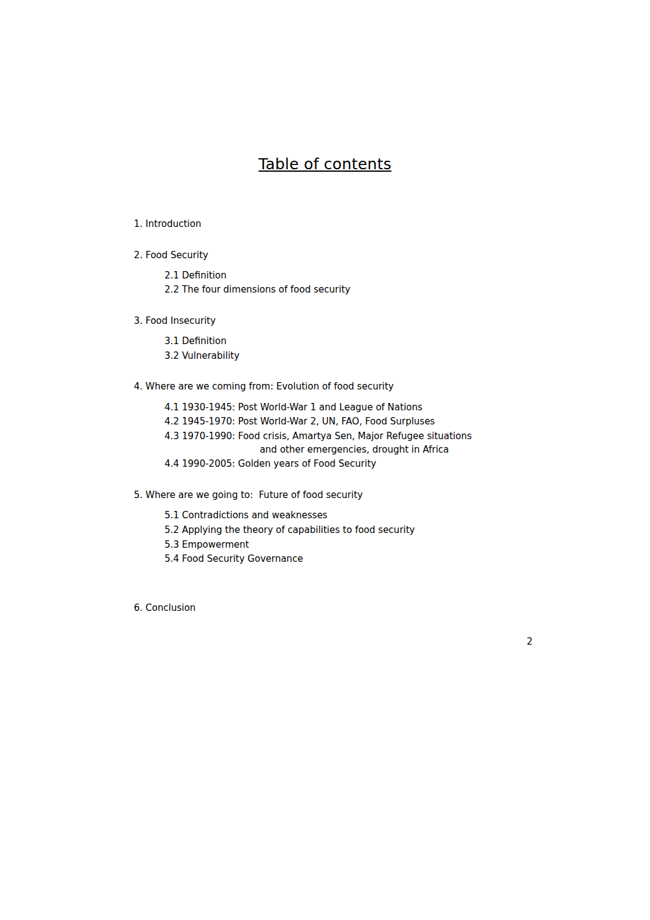Table of contents
1. Introduction
2. Food Security
2.1 Definition
2.2 The four dimensions of food security
3. Food Insecurity
3.1 Definition
3.2 Vulnerability
4. Where are we coming from: Evolution of food security
4.1 1930-1945: Post World-War 1 and League of Nations
4.2 1945-1970: Post World-War 2, UN, FAO, Food Surpluses
4.3 1970-1990: Food crisis, Amartya Sen, Major Refugee situations and other emergencies, drought in Africa
4.4 1990-2005: Golden years of Food Security
5. Where are we going to: Future of food security
5.1 Contradictions and weaknesses
5.2 Applying the theory of capabilities to food security
5.3 Empowerment
5.4 Food Security Governance
6. Conclusion
2